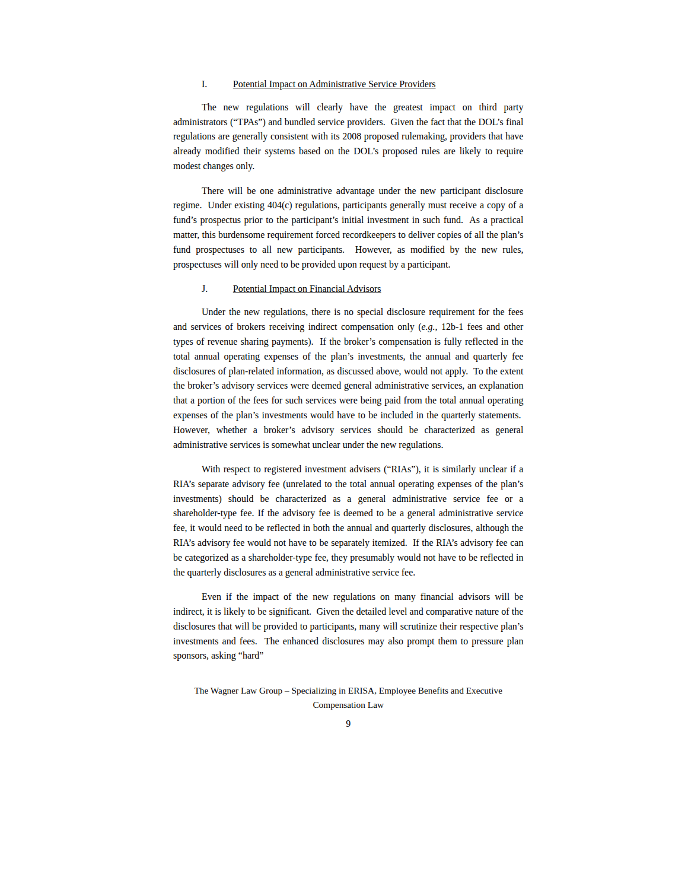I. Potential Impact on Administrative Service Providers
The new regulations will clearly have the greatest impact on third party administrators (“TPAs”) and bundled service providers. Given the fact that the DOL’s final regulations are generally consistent with its 2008 proposed rulemaking, providers that have already modified their systems based on the DOL’s proposed rules are likely to require modest changes only.
There will be one administrative advantage under the new participant disclosure regime. Under existing 404(c) regulations, participants generally must receive a copy of a fund’s prospectus prior to the participant’s initial investment in such fund. As a practical matter, this burdensome requirement forced recordkeepers to deliver copies of all the plan’s fund prospectuses to all new participants. However, as modified by the new rules, prospectuses will only need to be provided upon request by a participant.
J. Potential Impact on Financial Advisors
Under the new regulations, there is no special disclosure requirement for the fees and services of brokers receiving indirect compensation only (e.g., 12b-1 fees and other types of revenue sharing payments). If the broker’s compensation is fully reflected in the total annual operating expenses of the plan’s investments, the annual and quarterly fee disclosures of plan-related information, as discussed above, would not apply. To the extent the broker’s advisory services were deemed general administrative services, an explanation that a portion of the fees for such services were being paid from the total annual operating expenses of the plan’s investments would have to be included in the quarterly statements. However, whether a broker’s advisory services should be characterized as general administrative services is somewhat unclear under the new regulations.
With respect to registered investment advisers (“RIAs”), it is similarly unclear if a RIA’s separate advisory fee (unrelated to the total annual operating expenses of the plan’s investments) should be characterized as a general administrative service fee or a shareholder-type fee. If the advisory fee is deemed to be a general administrative service fee, it would need to be reflected in both the annual and quarterly disclosures, although the RIA’s advisory fee would not have to be separately itemized. If the RIA’s advisory fee can be categorized as a shareholder-type fee, they presumably would not have to be reflected in the quarterly disclosures as a general administrative service fee.
Even if the impact of the new regulations on many financial advisors will be indirect, it is likely to be significant. Given the detailed level and comparative nature of the disclosures that will be provided to participants, many will scrutinize their respective plan’s investments and fees. The enhanced disclosures may also prompt them to pressure plan sponsors, asking “hard”
The Wagner Law Group – Specializing in ERISA, Employee Benefits and Executive Compensation Law
9